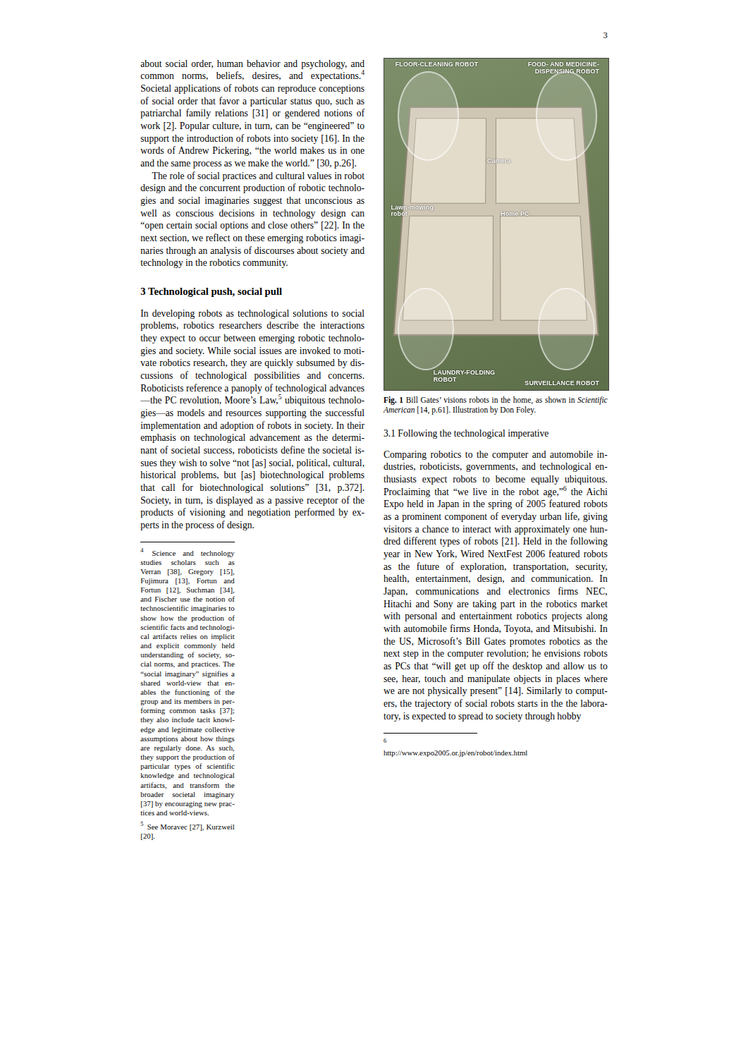3
about social order, human behavior and psychology, and common norms, beliefs, desires, and expectations.4 Societal applications of robots can reproduce conceptions of social order that favor a particular status quo, such as patriarchal family relations [31] or gendered notions of work [2]. Popular culture, in turn, can be “engineered” to support the introduction of robots into society [16]. In the words of Andrew Pickering, “the world makes us in one and the same process as we make the world.” [30, p.26].
The role of social practices and cultural values in robot design and the concurrent production of robotic technologies and social imaginaries suggest that unconscious as well as conscious decisions in technology design can “open certain social options and close others” [22]. In the next section, we reflect on these emerging robotics imaginaries through an analysis of discourses about society and technology in the robotics community.
3 Technological push, social pull
In developing robots as technological solutions to social problems, robotics researchers describe the interactions they expect to occur between emerging robotic technologies and society. While social issues are invoked to motivate robotics research, they are quickly subsumed by discussions of technological possibilities and concerns. Roboticists reference a panoply of technological advances—the PC revolution, Moore’s Law,5 ubiquitous technologies—as models and resources supporting the successful implementation and adoption of robots in society. In their emphasis on technological advancement as the determinant of societal success, roboticists define the societal issues they wish to solve “not [as] social, political, cultural, historical problems, but [as] biotechnological problems that call for biotechnological solutions” [31, p.372]. Society, in turn, is displayed as a passive receptor of the products of visioning and negotiation performed by experts in the process of design.
4 Science and technology studies scholars such as Verran [38], Gregory [15], Fujimura [13], Fortun and Fortun [12], Suchman [34], and Fischer use the notion of technoscientific imaginaries to show how the production of scientific facts and technological artifacts relies on implicit and explicit commonly held understanding of society, social norms, and practices. The “social imaginary” signifies a shared world-view that enables the functioning of the group and its members in performing common tasks [37]; they also include tacit knowledge and legitimate collective assumptions about how things are regularly done. As such, they support the production of particular types of scientific knowledge and technological artifacts, and transform the broader societal imaginary [37] by encouraging new practices and world-views.
5 See Moravec [27], Kurzweil [20].
FLOOR-CLEANING ROBOT
FOOD- AND MEDICINE-
DISPENSING ROBOT
LAUNDRY-FOLDING
ROBOT
SURVEILLANCE ROBOT
Lawn-mowing
robot
Camera
Home PC
Fig. 1 Bill Gates’ visions robots in the home, as shown in Scientific American [14, p.61]. Illustration by Don Foley.
3.1 Following the technological imperative
Comparing robotics to the computer and automobile industries, roboticists, governments, and technological enthusiasts expect robots to become equally ubiquitous. Proclaiming that “we live in the robot age,”6 the Aichi Expo held in Japan in the spring of 2005 featured robots as a prominent component of everyday urban life, giving visitors a chance to interact with approximately one hundred different types of robots [21]. Held in the following year in New York, Wired NextFest 2006 featured robots as the future of exploration, transportation, security, health, entertainment, design, and communication. In Japan, communications and electronics firms NEC, Hitachi and Sony are taking part in the robotics market with personal and entertainment robotics projects along with automobile firms Honda, Toyota, and Mitsubishi. In the US, Microsoft’s Bill Gates promotes robotics as the next step in the computer revolution; he envisions robots as PCs that “will get up off the desktop and allow us to see, hear, touch and manipulate objects in places where we are not physically present” [14]. Similarly to computers, the trajectory of social robots starts in the the laboratory, is expected to spread to society through hobby
6 http://www.expo2005.or.jp/en/robot/index.html